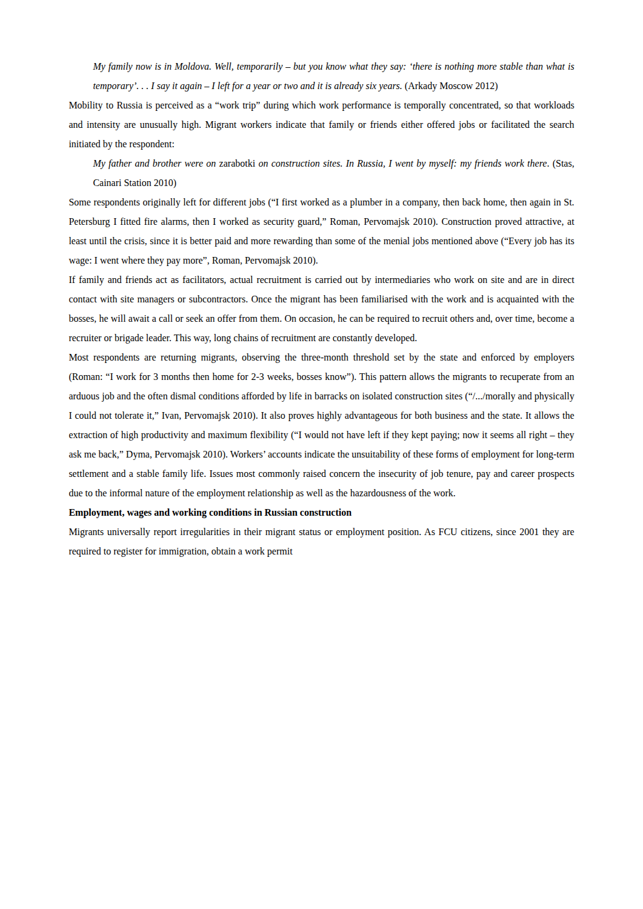My family now is in Moldova. Well, temporarily – but you know what they say: ‘there is nothing more stable than what is temporary’. . . I say it again – I left for a year or two and it is already six years. (Arkady Moscow 2012)
Mobility to Russia is perceived as a “work trip” during which work performance is temporally concentrated, so that workloads and intensity are unusually high. Migrant workers indicate that family or friends either offered jobs or facilitated the search initiated by the respondent:
My father and brother were on zarabotki on construction sites. In Russia, I went by myself: my friends work there. (Stas, Cainari Station 2010)
Some respondents originally left for different jobs (“I first worked as a plumber in a company, then back home, then again in St. Petersburg I fitted fire alarms, then I worked as security guard,” Roman, Pervomajsk 2010). Construction proved attractive, at least until the crisis, since it is better paid and more rewarding than some of the menial jobs mentioned above (“Every job has its wage: I went where they pay more”, Roman, Pervomajsk 2010).
If family and friends act as facilitators, actual recruitment is carried out by intermediaries who work on site and are in direct contact with site managers or subcontractors. Once the migrant has been familiarised with the work and is acquainted with the bosses, he will await a call or seek an offer from them. On occasion, he can be required to recruit others and, over time, become a recruiter or brigade leader. This way, long chains of recruitment are constantly developed.
Most respondents are returning migrants, observing the three-month threshold set by the state and enforced by employers (Roman: “I work for 3 months then home for 2-3 weeks, bosses know”). This pattern allows the migrants to recuperate from an arduous job and the often dismal conditions afforded by life in barracks on isolated construction sites (“/.../morally and physically I could not tolerate it,” Ivan, Pervomajsk 2010). It also proves highly advantageous for both business and the state. It allows the extraction of high productivity and maximum flexibility (“I would not have left if they kept paying; now it seems all right – they ask me back,” Dyma, Pervomajsk 2010). Workers’ accounts indicate the unsuitability of these forms of employment for long-term settlement and a stable family life. Issues most commonly raised concern the insecurity of job tenure, pay and career prospects due to the informal nature of the employment relationship as well as the hazardousness of the work.
Employment, wages and working conditions in Russian construction
Migrants universally report irregularities in their migrant status or employment position. As FCU citizens, since 2001 they are required to register for immigration, obtain a work permit